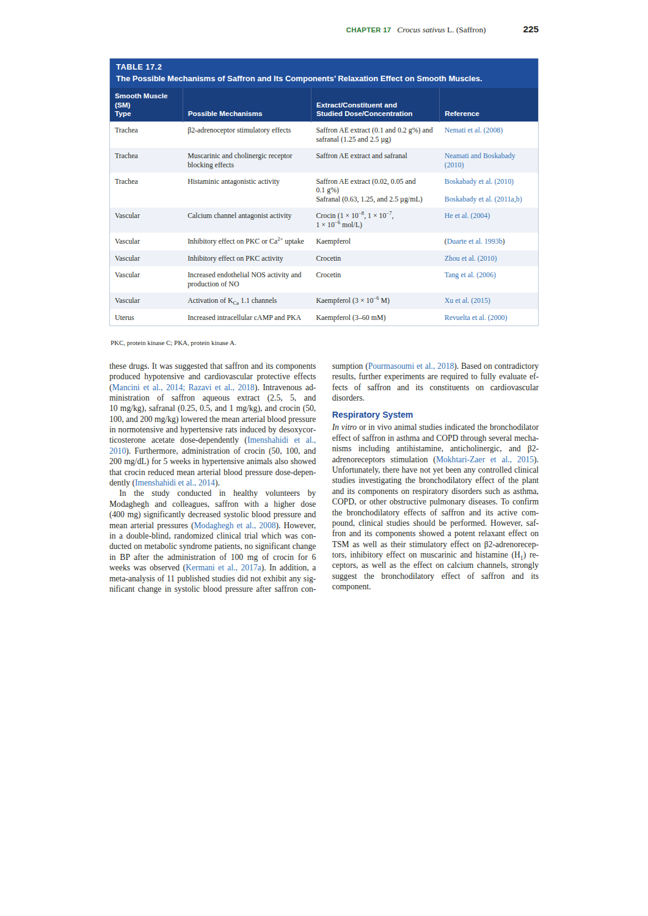Chapter 17 Crocus sativus L. (Saffron) 225
Table 17.2 The Possible Mechanisms of Saffron and Its Components’ Relaxation Effect on Smooth Muscles.
| Smooth Muscle (SM) Type | Possible Mechanisms | Extract/Constituent and Studied Dose/Concentration | Reference |
| --- | --- | --- | --- |
| Trachea | β2-adrenoceptor stimulatory effects | Saffron AE extract (0.1 and 0.2 g%) and safranal (1.25 and 2.5 µg) | Nemati et al. (2008) |
| Trachea | Muscarinic and cholinergic receptor blocking effects | Saffron AE extract and safranal | Neamati and Boskabady (2010) |
| Trachea | Histaminic antagonistic activity | Saffron AE extract (0.02, 0.05 and 0.1 g%) Safranal (0.63, 1.25, and 2.5 µg/mL) | Boskabady et al. (2010) Boskabady et al. (2011a,b) |
| Vascular | Calcium channel antagonist activity | Crocin (1 × 10 −8 , 1 × 10 −7 , 1 × 10 −6 mol/L) | He et al. (2004) |
| Vascular | Inhibitory effect on PKC or Ca 2+ uptake | Kaempferol | ( Duarte et al. 1993b ) |
| Vascular | Inhibitory effect on PKC activity | Crocetin | Zhou et al. (2010) |
| Vascular | Increased endothelial NOS activity and production of NO | Crocetin | Tang et al. (2006) |
| Vascular | Activation of K Ca 1.1 channels | Kaempferol (3 × 10 −6 M) | Xu et al. (2015) |
| Uterus | Increased intracellular cAMP and PKA | Kaempferol (3–60 mM) | Revuelta et al. (2000) |
PKC, protein kinase C; PKA, protein kinase A.
these drugs. It was suggested that saffron and its components produced hypotensive and cardiovascular protective effects (Mancini et al., 2014; Razavi et al., 2018). Intravenous administration of saffron aqueous extract (2.5, 5, and 10 mg/kg), safranal (0.25, 0.5, and 1 mg/kg), and crocin (50, 100, and 200 mg/kg) lowered the mean arterial blood pressure in normotensive and hypertensive rats induced by desoxycorticosterone acetate dose-dependently (Imenshahidi et al., 2010). Furthermore, administration of crocin (50, 100, and 200 mg/dL) for 5 weeks in hypertensive animals also showed that crocin reduced mean arterial blood pressure dose-dependently (Imenshahidi et al., 2014).
In the study conducted in healthy volunteers by Modaghegh and colleagues, saffron with a higher dose (400 mg) significantly decreased systolic blood pressure and mean arterial pressures (Modaghegh et al., 2008). However, in a double-blind, randomized clinical trial which was conducted on metabolic syndrome patients, no significant change in BP after the administration of 100 mg of crocin for 6 weeks was observed (Kermani et al., 2017a). In addition, a meta-analysis of 11 published studies did not exhibit any significant change in systolic blood pressure after saffron consumption (Pourmasoumi et al., 2018). Based on contradictory results, further experiments are required to fully evaluate effects of saffron and its constituents on cardiovascular disorders.
Respiratory System
In vitro or in vivo animal studies indicated the bronchodilator effect of saffron in asthma and COPD through several mechanisms including antihistamine, anticholinergic, and β2-adrenoreceptors stimulation (Mokhtari-Zaer et al., 2015). Unfortunately, there have not yet been any controlled clinical studies investigating the bronchodilatory effect of the plant and its components on respiratory disorders such as asthma, COPD, or other obstructive pulmonary diseases. To confirm the bronchodilatory effects of saffron and its active compound, clinical studies should be performed. However, saffron and its components showed a potent relaxant effect on TSM as well as their stimulatory effect on β2-adrenoreceptors, inhibitory effect on muscarinic and histamine (H1) receptors, as well as the effect on calcium channels, strongly suggest the bronchodilatory effect of saffron and its component.